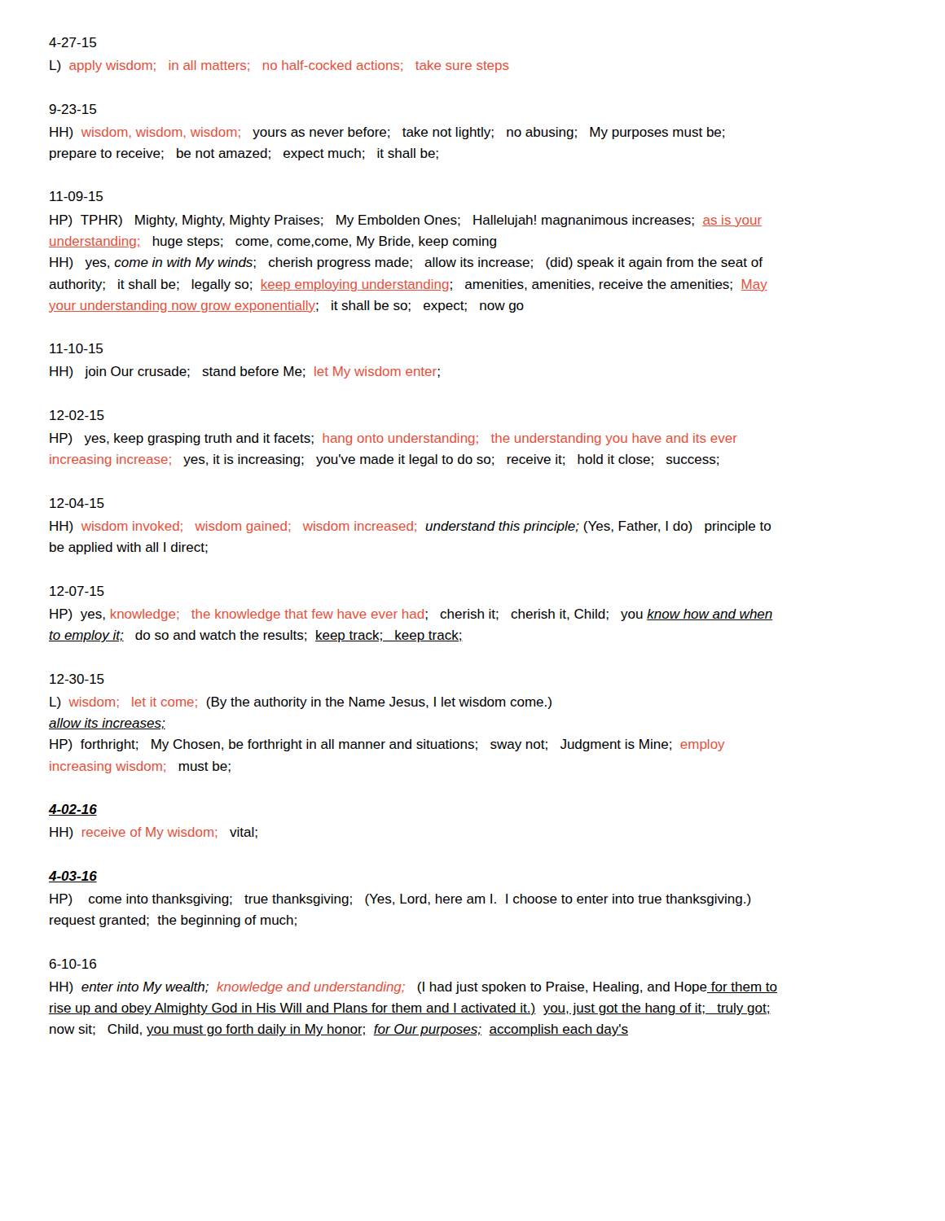4-27-15
L) apply wisdom; in all matters; no half-cocked actions; take sure steps
9-23-15
HH) wisdom, wisdom, wisdom; yours as never before; take not lightly; no abusing; My purposes must be; prepare to receive; be not amazed; expect much; it shall be;
11-09-15
HP) TPHR) Mighty, Mighty, Mighty Praises; My Embolden Ones; Hallelujah! magnanimous increases; as is your understanding; huge steps; come, come,come, My Bride, keep coming
HH) yes, come in with My winds; cherish progress made; allow its increase; (did) speak it again from the seat of authority; it shall be; legally so; keep employing understanding; amenities, amenities, receive the amenities; May your understanding now grow exponentially; it shall be so; expect; now go
11-10-15
HH) join Our crusade; stand before Me; let My wisdom enter;
12-02-15
HP) yes, keep grasping truth and it facets; hang onto understanding; the understanding you have and its ever increasing increase; yes, it is increasing; you've made it legal to do so; receive it; hold it close; success;
12-04-15
HH) wisdom invoked; wisdom gained; wisdom increased; understand this principle; (Yes, Father, I do) principle to be applied with all I direct;
12-07-15
HP) yes, knowledge; the knowledge that few have ever had; cherish it; cherish it, Child; you know how and when to employ it; do so and watch the results; keep track; keep track;
12-30-15
L) wisdom; let it come; (By the authority in the Name Jesus, I let wisdom come.)
allow its increases;
HP) forthright; My Chosen, be forthright in all manner and situations; sway not; Judgment is Mine; employ increasing wisdom; must be;
4-02-16
HH) receive of My wisdom; vital;
4-03-16
HP) come into thanksgiving; true thanksgiving; (Yes, Lord, here am I. I choose to enter into true thanksgiving.) request granted; the beginning of much;
6-10-16
HH) enter into My wealth; knowledge and understanding; (I had just spoken to Praise, Healing, and Hope for them to rise up and obey Almighty God in His Will and Plans for them and I activated it.) you, just got the hang of it; truly got; now sit; Child, you must go forth daily in My honor; for Our purposes; accomplish each day's